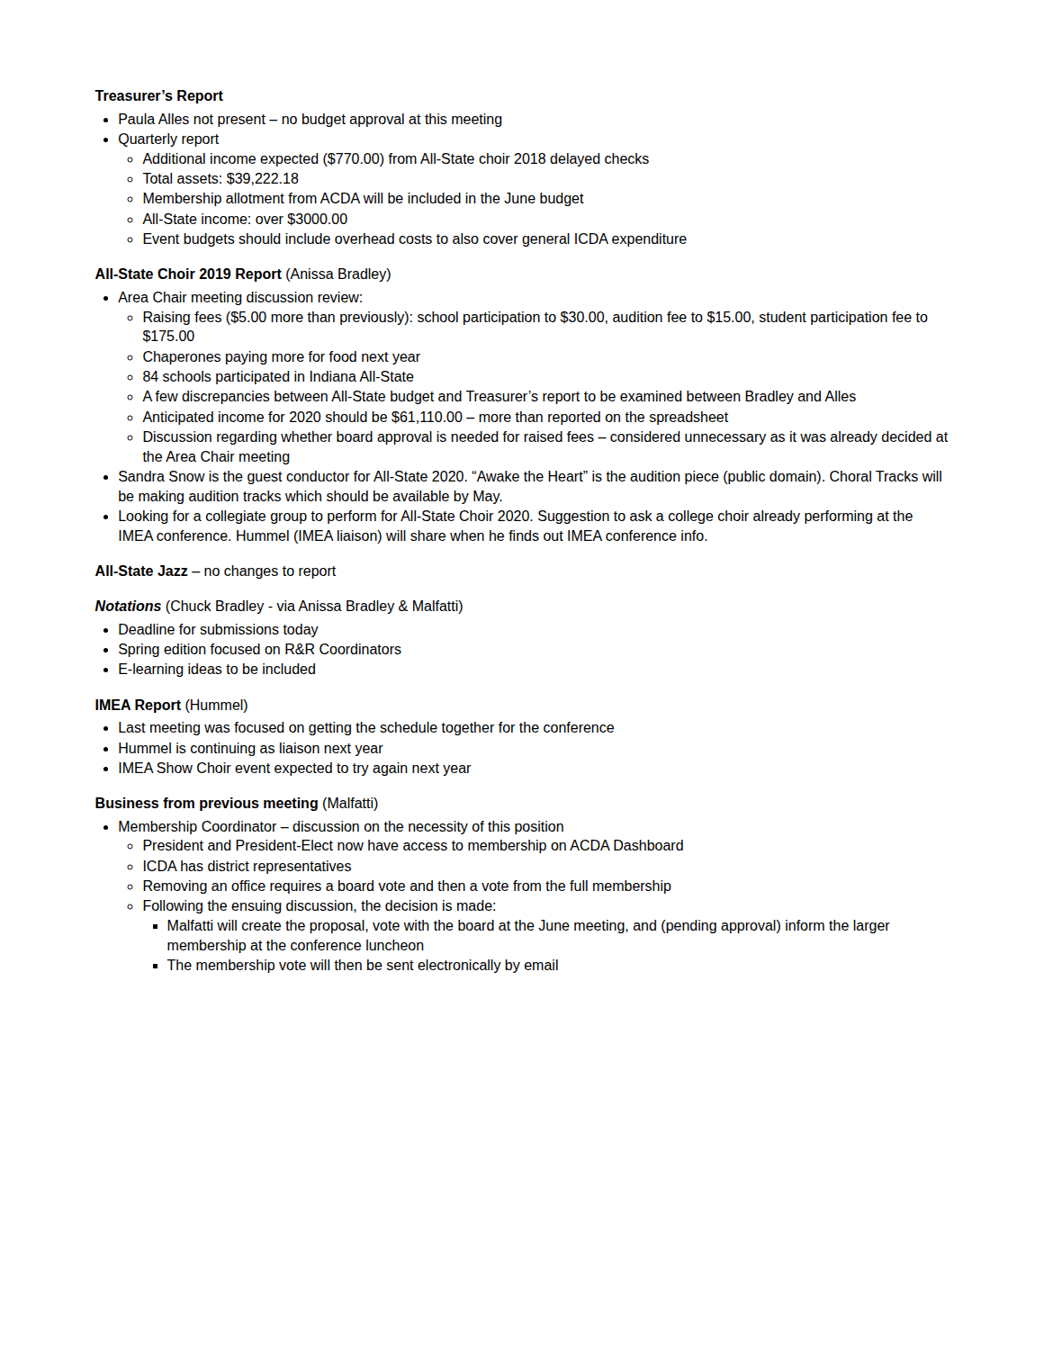Treasurer’s Report
Paula Alles not present – no budget approval at this meeting
Quarterly report
Additional income expected ($770.00) from All-State choir 2018 delayed checks
Total assets: $39,222.18
Membership allotment from ACDA will be included in the June budget
All-State income: over $3000.00
Event budgets should include overhead costs to also cover general ICDA expenditure
All-State Choir 2019 Report (Anissa Bradley)
Area Chair meeting discussion review:
Raising fees ($5.00 more than previously): school participation to $30.00, audition fee to $15.00, student participation fee to $175.00
Chaperones paying more for food next year
84 schools participated in Indiana All-State
A few discrepancies between All-State budget and Treasurer’s report to be examined between Bradley and Alles
Anticipated income for 2020 should be $61,110.00 – more than reported on the spreadsheet
Discussion regarding whether board approval is needed for raised fees – considered unnecessary as it was already decided at the Area Chair meeting
Sandra Snow is the guest conductor for All-State 2020. “Awake the Heart” is the audition piece (public domain). Choral Tracks will be making audition tracks which should be available by May.
Looking for a collegiate group to perform for All-State Choir 2020. Suggestion to ask a college choir already performing at the IMEA conference. Hummel (IMEA liaison) will share when he finds out IMEA conference info.
All-State Jazz – no changes to report
Notations (Chuck Bradley - via Anissa Bradley & Malfatti)
Deadline for submissions today
Spring edition focused on R&R Coordinators
E-learning ideas to be included
IMEA Report (Hummel)
Last meeting was focused on getting the schedule together for the conference
Hummel is continuing as liaison next year
IMEA Show Choir event expected to try again next year
Business from previous meeting (Malfatti)
Membership Coordinator – discussion on the necessity of this position
President and President-Elect now have access to membership on ACDA Dashboard
ICDA has district representatives
Removing an office requires a board vote and then a vote from the full membership
Following the ensuing discussion, the decision is made:
Malfatti will create the proposal, vote with the board at the June meeting, and (pending approval) inform the larger membership at the conference luncheon
The membership vote will then be sent electronically by email